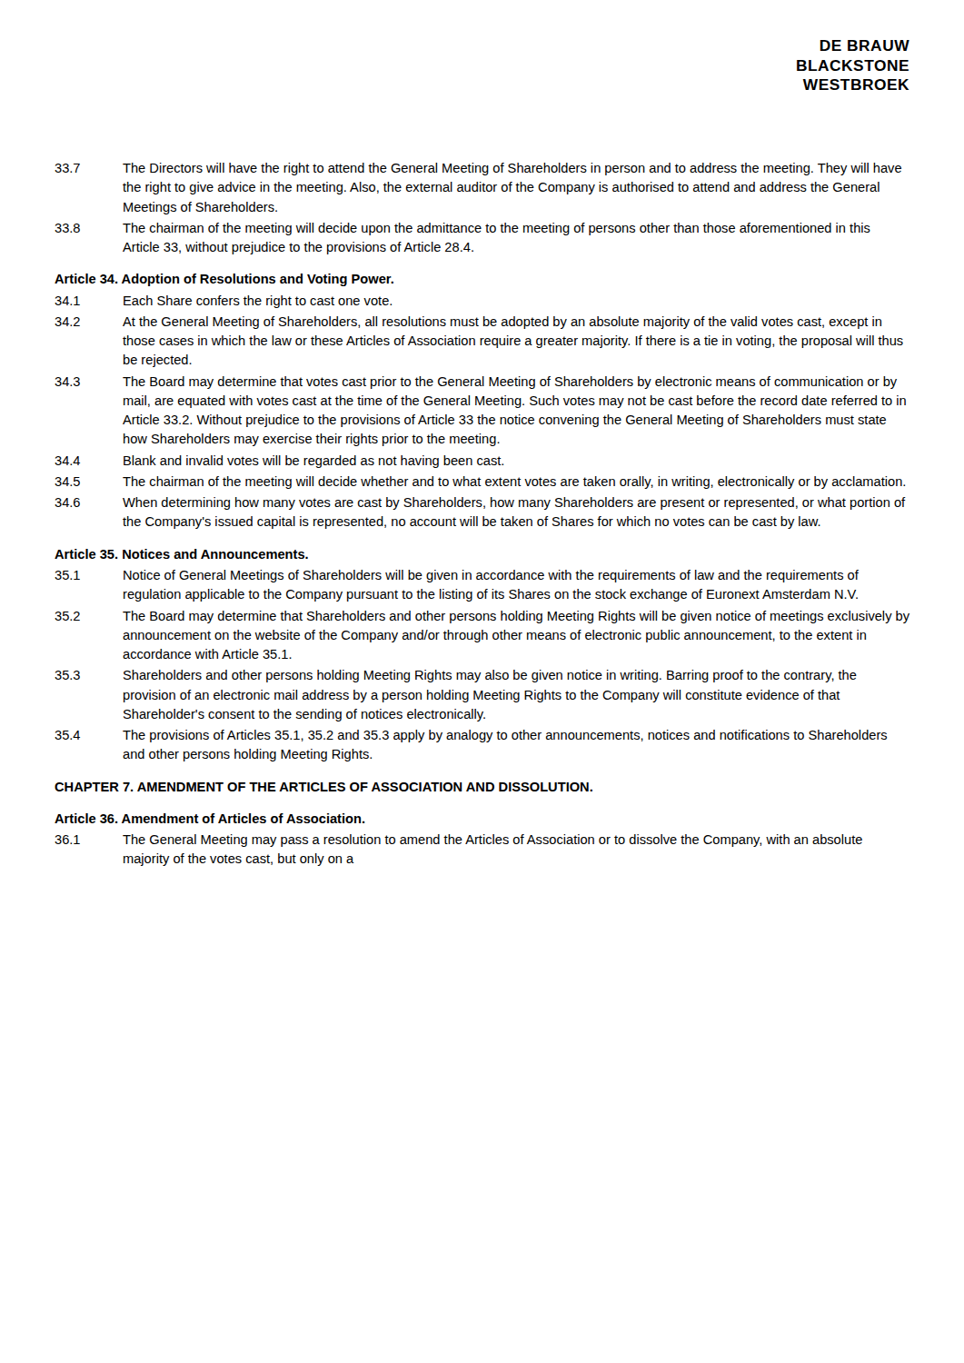DE BRAUW
BLACKSTONE
WESTBROEK
33.7
The Directors will have the right to attend the General Meeting of Shareholders in person and to address the meeting. They will have the right to give advice in the meeting. Also, the external auditor of the Company is authorised to attend and address the General Meetings of Shareholders.
33.8
The chairman of the meeting will decide upon the admittance to the meeting of persons other than those aforementioned in this Article 33, without prejudice to the provisions of Article 28.4.
Article 34. Adoption of Resolutions and Voting Power.
34.1
Each Share confers the right to cast one vote.
34.2
At the General Meeting of Shareholders, all resolutions must be adopted by an absolute majority of the valid votes cast, except in those cases in which the law or these Articles of Association require a greater majority. If there is a tie in voting, the proposal will thus be rejected.
34.3
The Board may determine that votes cast prior to the General Meeting of Shareholders by electronic means of communication or by mail, are equated with votes cast at the time of the General Meeting. Such votes may not be cast before the record date referred to in Article 33.2. Without prejudice to the provisions of Article 33 the notice convening the General Meeting of Shareholders must state how Shareholders may exercise their rights prior to the meeting.
34.4
Blank and invalid votes will be regarded as not having been cast.
34.5
The chairman of the meeting will decide whether and to what extent votes are taken orally, in writing, electronically or by acclamation.
34.6
When determining how many votes are cast by Shareholders, how many Shareholders are present or represented, or what portion of the Company's issued capital is represented, no account will be taken of Shares for which no votes can be cast by law.
Article 35. Notices and Announcements.
35.1
Notice of General Meetings of Shareholders will be given in accordance with the requirements of law and the requirements of regulation applicable to the Company pursuant to the listing of its Shares on the stock exchange of Euronext Amsterdam N.V.
35.2
The Board may determine that Shareholders and other persons holding Meeting Rights will be given notice of meetings exclusively by announcement on the website of the Company and/or through other means of electronic public announcement, to the extent in accordance with Article 35.1.
35.3
Shareholders and other persons holding Meeting Rights may also be given notice in writing. Barring proof to the contrary, the provision of an electronic mail address by a person holding Meeting Rights to the Company will constitute evidence of that Shareholder's consent to the sending of notices electronically.
35.4
The provisions of Articles 35.1, 35.2 and 35.3 apply by analogy to other announcements, notices and notifications to Shareholders and other persons holding Meeting Rights.
CHAPTER 7. AMENDMENT OF THE ARTICLES OF ASSOCIATION AND DISSOLUTION.
Article 36. Amendment of Articles of Association.
36.1
The General Meeting may pass a resolution to amend the Articles of Association or to dissolve the Company, with an absolute majority of the votes cast, but only on a